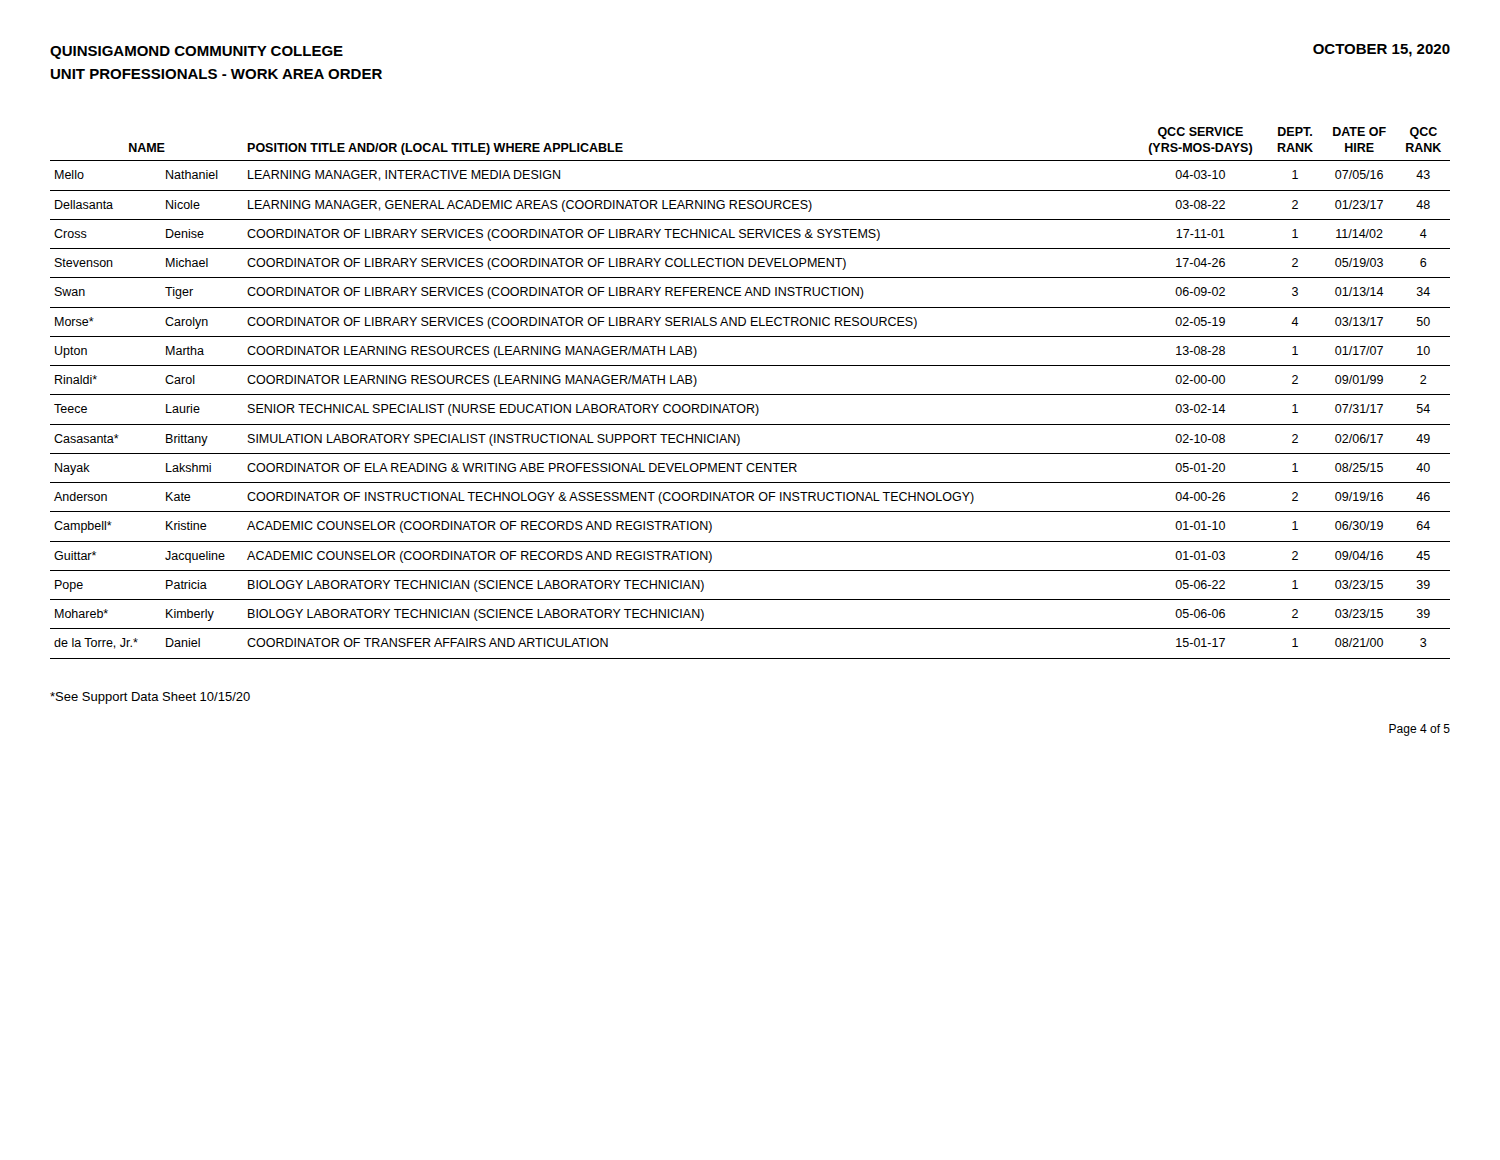QUINSIGAMOND COMMUNITY COLLEGE
UNIT PROFESSIONALS - WORK AREA ORDER
OCTOBER 15, 2020
| NAME | POSITION TITLE AND/OR (LOCAL TITLE) WHERE APPLICABLE | QCC SERVICE (YRS-MOS-DAYS) | DEPT. RANK | DATE OF HIRE | QCC RANK |
| --- | --- | --- | --- | --- | --- |
| Mello | Nathaniel | LEARNING MANAGER, INTERACTIVE MEDIA DESIGN | 04-03-10 | 1 | 07/05/16 | 43 |
| Dellasanta | Nicole | LEARNING MANAGER, GENERAL ACADEMIC AREAS (COORDINATOR LEARNING RESOURCES) | 03-08-22 | 2 | 01/23/17 | 48 |
| Cross | Denise | COORDINATOR OF LIBRARY SERVICES (COORDINATOR OF LIBRARY TECHNICAL SERVICES & SYSTEMS) | 17-11-01 | 1 | 11/14/02 | 4 |
| Stevenson | Michael | COORDINATOR OF LIBRARY SERVICES (COORDINATOR OF LIBRARY COLLECTION DEVELOPMENT) | 17-04-26 | 2 | 05/19/03 | 6 |
| Swan | Tiger | COORDINATOR OF LIBRARY SERVICES (COORDINATOR OF LIBRARY REFERENCE AND INSTRUCTION) | 06-09-02 | 3 | 01/13/14 | 34 |
| Morse* | Carolyn | COORDINATOR OF LIBRARY SERVICES (COORDINATOR OF LIBRARY SERIALS AND ELECTRONIC RESOURCES) | 02-05-19 | 4 | 03/13/17 | 50 |
| Upton | Martha | COORDINATOR LEARNING RESOURCES (LEARNING MANAGER/MATH LAB) | 13-08-28 | 1 | 01/17/07 | 10 |
| Rinaldi* | Carol | COORDINATOR LEARNING RESOURCES (LEARNING MANAGER/MATH LAB) | 02-00-00 | 2 | 09/01/99 | 2 |
| Teece | Laurie | SENIOR TECHNICAL SPECIALIST (NURSE EDUCATION LABORATORY COORDINATOR) | 03-02-14 | 1 | 07/31/17 | 54 |
| Casasanta* | Brittany | SIMULATION LABORATORY SPECIALIST (INSTRUCTIONAL SUPPORT TECHNICIAN) | 02-10-08 | 2 | 02/06/17 | 49 |
| Nayak | Lakshmi | COORDINATOR OF ELA READING & WRITING ABE PROFESSIONAL DEVELOPMENT CENTER | 05-01-20 | 1 | 08/25/15 | 40 |
| Anderson | Kate | COORDINATOR OF INSTRUCTIONAL TECHNOLOGY & ASSESSMENT (COORDINATOR OF INSTRUCTIONAL TECHNOLOGY) | 04-00-26 | 2 | 09/19/16 | 46 |
| Campbell* | Kristine | ACADEMIC COUNSELOR (COORDINATOR OF RECORDS AND REGISTRATION) | 01-01-10 | 1 | 06/30/19 | 64 |
| Guittar* | Jacqueline | ACADEMIC COUNSELOR (COORDINATOR OF RECORDS AND REGISTRATION) | 01-01-03 | 2 | 09/04/16 | 45 |
| Pope | Patricia | BIOLOGY LABORATORY TECHNICIAN (SCIENCE LABORATORY TECHNICIAN) | 05-06-22 | 1 | 03/23/15 | 39 |
| Mohareb* | Kimberly | BIOLOGY LABORATORY TECHNICIAN (SCIENCE LABORATORY TECHNICIAN) | 05-06-06 | 2 | 03/23/15 | 39 |
| de la Torre, Jr.* | Daniel | COORDINATOR OF TRANSFER AFFAIRS AND ARTICULATION | 15-01-17 | 1 | 08/21/00 | 3 |
*See Support Data Sheet 10/15/20
Page 4 of 5